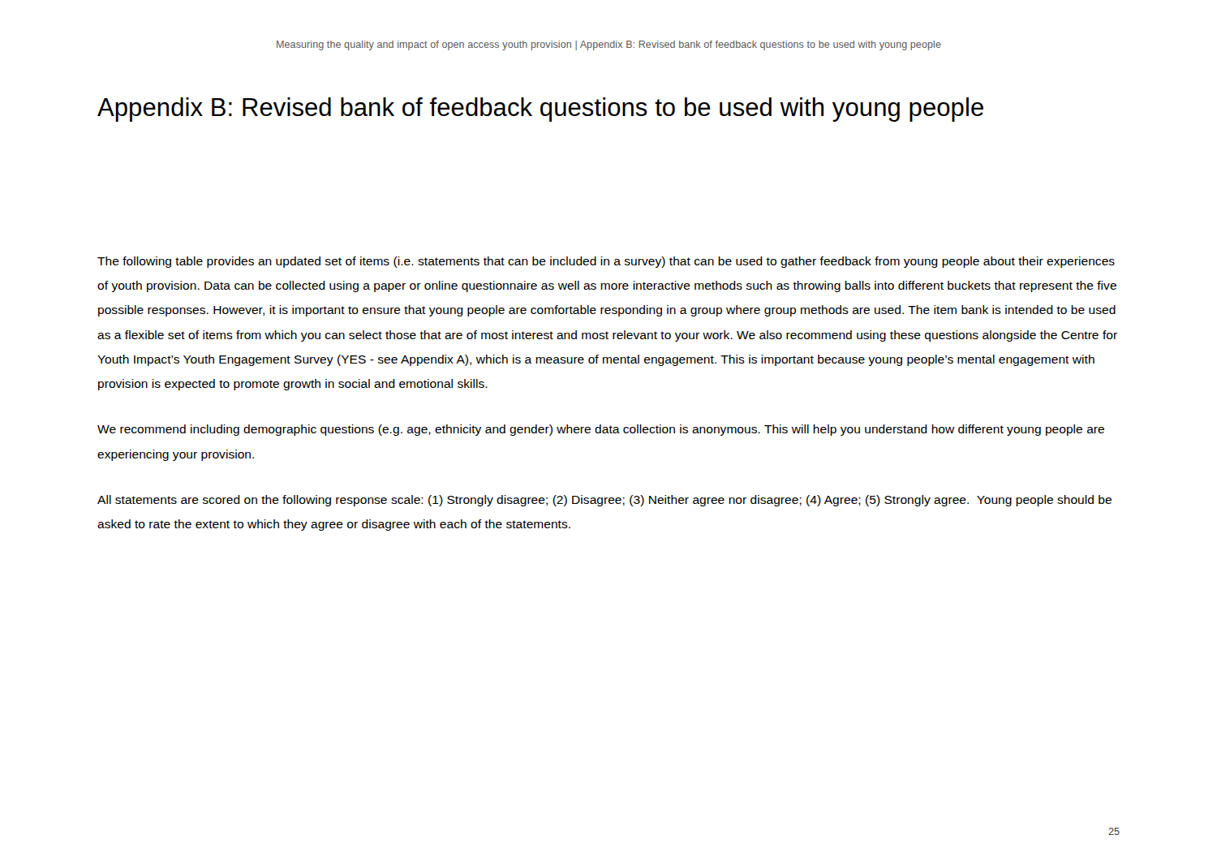Measuring the quality and impact of open access youth provision | Appendix B: Revised bank of feedback questions to be used with young people
Appendix B: Revised bank of feedback questions to be used with young people
The following table provides an updated set of items (i.e. statements that can be included in a survey) that can be used to gather feedback from young people about their experiences of youth provision. Data can be collected using a paper or online questionnaire as well as more interactive methods such as throwing balls into different buckets that represent the five possible responses. However, it is important to ensure that young people are comfortable responding in a group where group methods are used. The item bank is intended to be used as a flexible set of items from which you can select those that are of most interest and most relevant to your work. We also recommend using these questions alongside the Centre for Youth Impact’s Youth Engagement Survey (YES - see Appendix A), which is a measure of mental engagement. This is important because young people’s mental engagement with provision is expected to promote growth in social and emotional skills.
We recommend including demographic questions (e.g. age, ethnicity and gender) where data collection is anonymous. This will help you understand how different young people are experiencing your provision.
All statements are scored on the following response scale: (1) Strongly disagree; (2) Disagree; (3) Neither agree nor disagree; (4) Agree; (5) Strongly agree. Young people should be asked to rate the extent to which they agree or disagree with each of the statements.
25